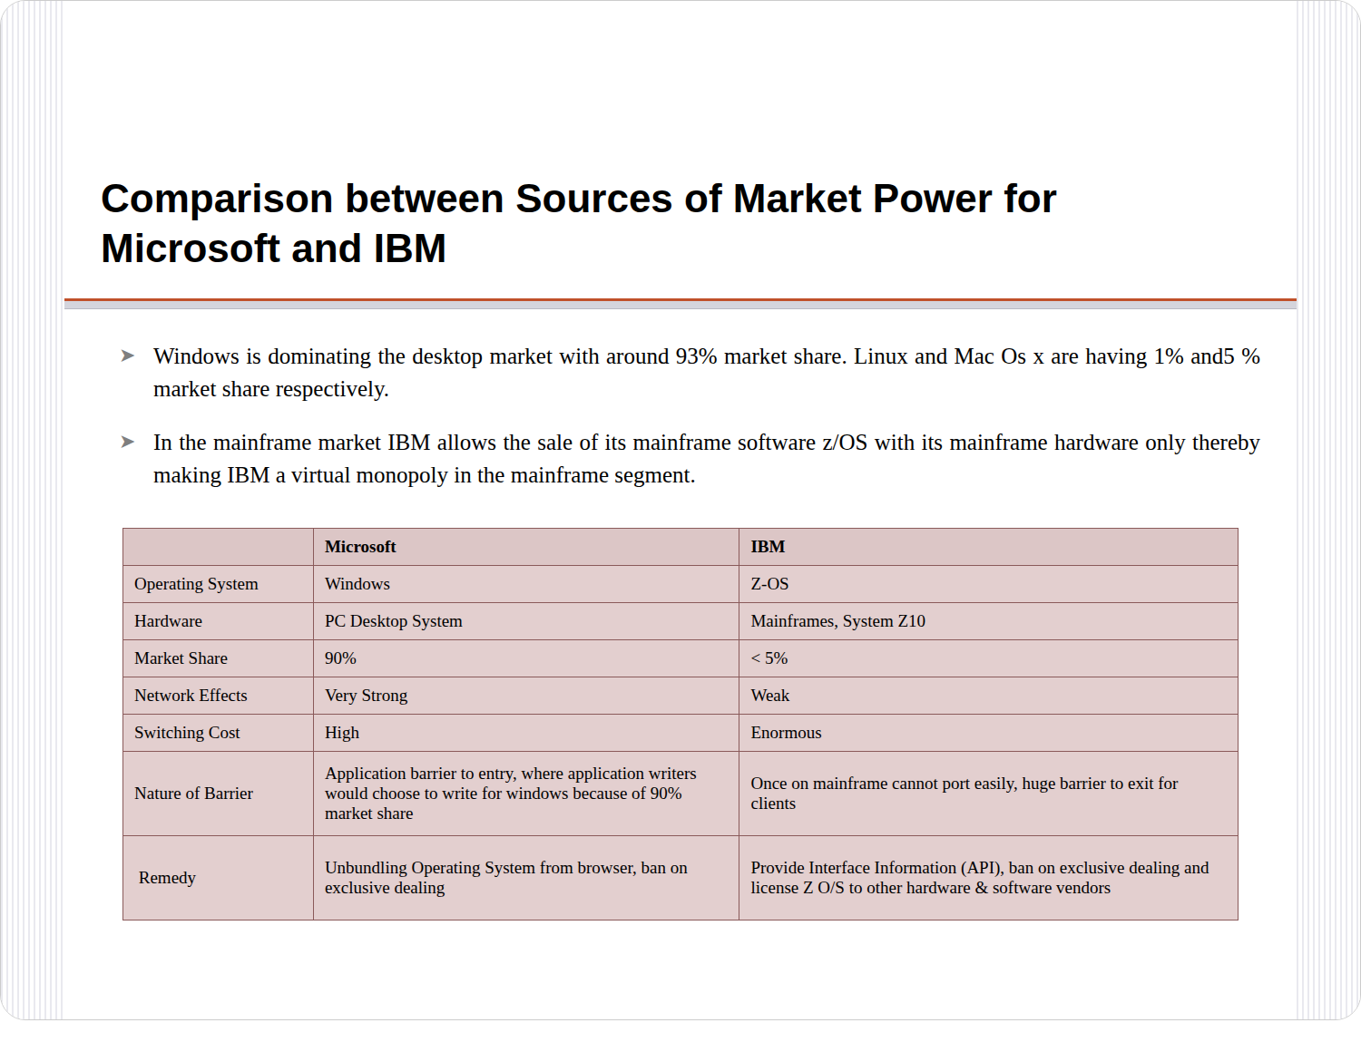Comparison between Sources of Market Power for
Microsoft and IBM
Windows is dominating the desktop market with around 93% market share. Linux and Mac Os x are having 1% and5 % market share respectively.
In the mainframe market IBM allows the sale of its mainframe software z/OS with its mainframe hardware only thereby making IBM a virtual monopoly in the mainframe segment.
| | Microsoft | IBM |
| --- | --- | --- |
| Operating System | Windows | Z-OS |
| Hardware | PC Desktop System | Mainframes, System Z10 |
| Market Share | 90% | < 5% |
| Network Effects | Very Strong | Weak |
| Switching Cost | High | Enormous |
| Nature of Barrier | Application barrier to entry, where application writers would choose to write for windows because of 90% market share | Once on mainframe cannot port easily, huge barrier to exit for clients |
| Remedy | Unbundling Operating System from browser, ban on exclusive dealing | Provide Interface Information (API), ban on exclusive dealing and license Z O/S to other hardware & software vendors |